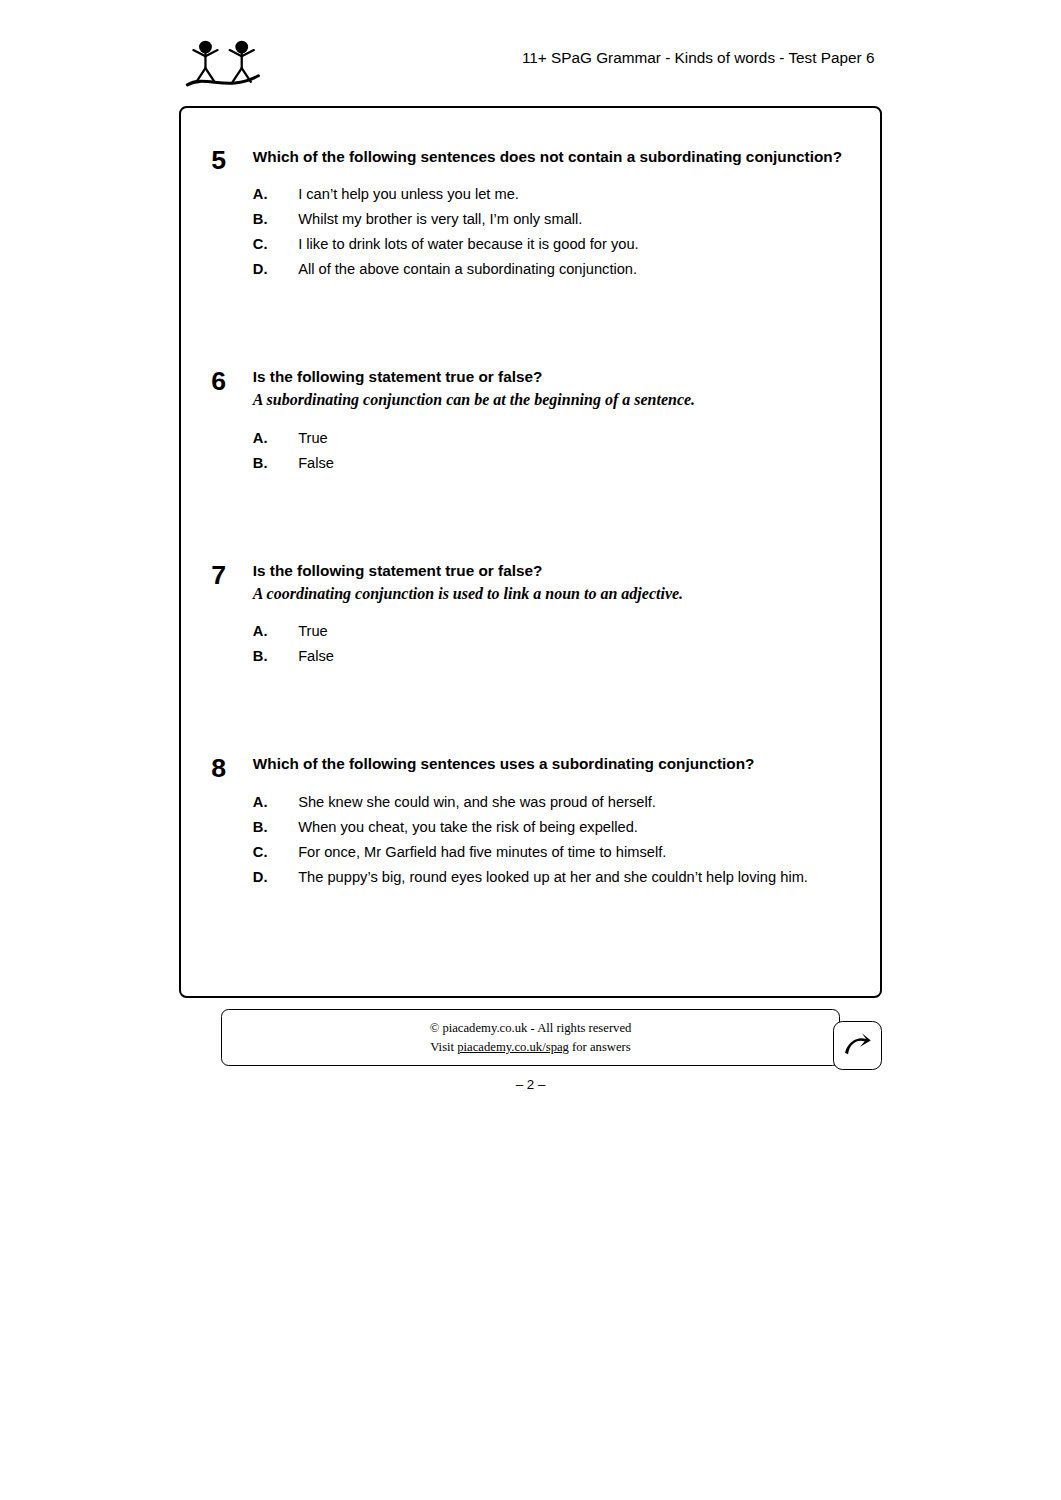11+ SPaG Grammar - Kinds of words - Test Paper 6
5
Which of the following sentences does not contain a subordinating conjunction?
A. I can’t help you unless you let me.
B. Whilst my brother is very tall, I’m only small.
C. I like to drink lots of water because it is good for you.
D. All of the above contain a subordinating conjunction.
6
Is the following statement true or false?
A subordinating conjunction can be at the beginning of a sentence.
A. True
B. False
7
Is the following statement true or false?
A coordinating conjunction is used to link a noun to an adjective.
A. True
B. False
8
Which of the following sentences uses a subordinating conjunction?
A. She knew she could win, and she was proud of herself.
B. When you cheat, you take the risk of being expelled.
C. For once, Mr Garfield had five minutes of time to himself.
D. The puppy’s big, round eyes looked up at her and she couldn’t help loving him.
© piacademy.co.uk - All rights reserved
Visit piacademy.co.uk/spag for answers
– 2 –